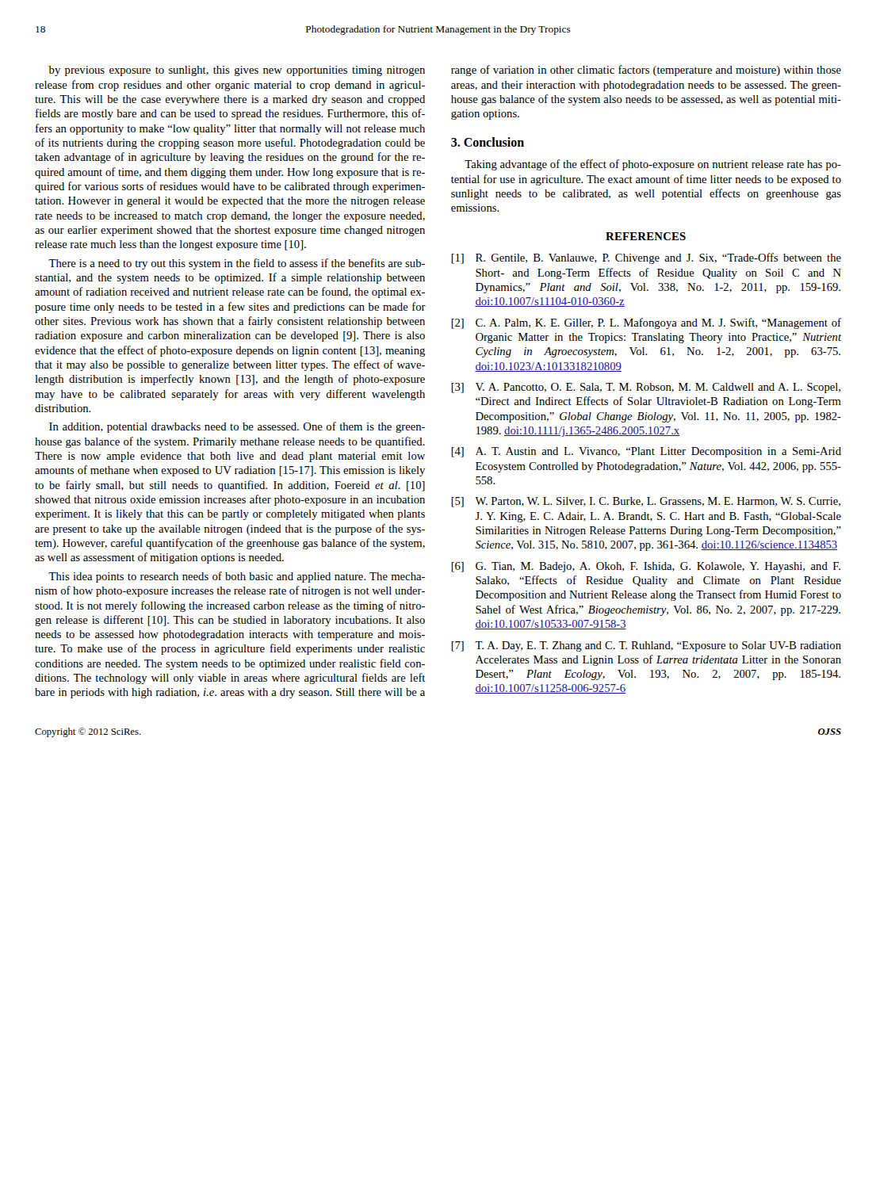18
Photodegradation for Nutrient Management in the Dry Tropics
by previous exposure to sunlight, this gives new opportunities timing nitrogen release from crop residues and other organic material to crop demand in agriculture. This will be the case everywhere there is a marked dry season and cropped fields are mostly bare and can be used to spread the residues. Furthermore, this offers an opportunity to make “low quality” litter that normally will not release much of its nutrients during the cropping season more useful. Photodegradation could be taken advantage of in agriculture by leaving the residues on the ground for the required amount of time, and them digging them under. How long exposure that is required for various sorts of residues would have to be calibrated through experimentation. However in general it would be expected that the more the nitrogen release rate needs to be increased to match crop demand, the longer the exposure needed, as our earlier experiment showed that the shortest exposure time changed nitrogen release rate much less than the longest exposure time [10].
There is a need to try out this system in the field to assess if the benefits are substantial, and the system needs to be optimized. If a simple relationship between amount of radiation received and nutrient release rate can be found, the optimal exposure time only needs to be tested in a few sites and predictions can be made for other sites. Previous work has shown that a fairly consistent relationship between radiation exposure and carbon mineralization can be developed [9]. There is also evidence that the effect of photo-exposure depends on lignin content [13], meaning that it may also be possible to generalize between litter types. The effect of wavelength distribution is imperfectly known [13], and the length of photo-exposure may have to be calibrated separately for areas with very different wavelength distribution.
In addition, potential drawbacks need to be assessed. One of them is the greenhouse gas balance of the system. Primarily methane release needs to be quantified. There is now ample evidence that both live and dead plant material emit low amounts of methane when exposed to UV radiation [15-17]. This emission is likely to be fairly small, but still needs to quantified. In addition, Foereid et al. [10] showed that nitrous oxide emission increases after photo-exposure in an incubation experiment. It is likely that this can be partly or completely mitigated when plants are present to take up the available nitrogen (indeed that is the purpose of the system). However, careful quantifycation of the greenhouse gas balance of the system, as well as assessment of mitigation options is needed.
This idea points to research needs of both basic and applied nature. The mechanism of how photo-exposure increases the release rate of nitrogen is not well understood. It is not merely following the increased carbon release as the timing of nitrogen release is different [10]. This can be studied in laboratory incubations. It also needs to be assessed how photodegradation interacts with temperature and moisture. To make use of the process in agriculture field experiments under realistic conditions are needed. The system needs to be optimized under realistic field conditions. The technology will only viable in areas where agricultural fields are left bare in periods with high radiation, i.e. areas with a dry season. Still there will be a range of variation in other climatic factors (temperature and moisture) within those areas, and their interaction with photodegradation needs to be assessed. The greenhouse gas balance of the system also needs to be assessed, as well as potential mitigation options.
3. Conclusion
Taking advantage of the effect of photo-exposure on nutrient release rate has potential for use in agriculture. The exact amount of time litter needs to be exposed to sunlight needs to be calibrated, as well potential effects on greenhouse gas emissions.
REFERENCES
[1] R. Gentile, B. Vanlauwe, P. Chivenge and J. Six, “Trade-Offs between the Short- and Long-Term Effects of Residue Quality on Soil C and N Dynamics,” Plant and Soil, Vol. 338, No. 1-2, 2011, pp. 159-169. doi:10.1007/s11104-010-0360-z
[2] C. A. Palm, K. E. Giller, P. L. Mafongoya and M. J. Swift, “Management of Organic Matter in the Tropics: Translating Theory into Practice,” Nutrient Cycling in Agroecosystem, Vol. 61, No. 1-2, 2001, pp. 63-75. doi:10.1023/A:1013318210809
[3] V. A. Pancotto, O. E. Sala, T. M. Robson, M. M. Caldwell and A. L. Scopel, “Direct and Indirect Effects of Solar Ultraviolet-B Radiation on Long-Term Decomposition,” Global Change Biology, Vol. 11, No. 11, 2005, pp. 1982-1989. doi:10.1111/j.1365-2486.2005.1027.x
[4] A. T. Austin and L. Vivanco, “Plant Litter Decomposition in a Semi-Arid Ecosystem Controlled by Photodegradation,” Nature, Vol. 442, 2006, pp. 555-558.
[5] W. Parton, W. L. Silver, I. C. Burke, L. Grassens, M. E. Harmon, W. S. Currie, J. Y. King, E. C. Adair, L. A. Brandt, S. C. Hart and B. Fasth, “Global-Scale Similarities in Nitrogen Release Patterns During Long-Term Decomposition,” Science, Vol. 315, No. 5810, 2007, pp. 361-364. doi:10.1126/science.1134853
[6] G. Tian, M. Badejo, A. Okoh, F. Ishida, G. Kolawole, Y. Hayashi, and F. Salako, “Effects of Residue Quality and Climate on Plant Residue Decomposition and Nutrient Release along the Transect from Humid Forest to Sahel of West Africa,” Biogeochemistry, Vol. 86, No. 2, 2007, pp. 217-229. doi:10.1007/s10533-007-9158-3
[7] T. A. Day, E. T. Zhang and C. T. Ruhland, “Exposure to Solar UV-B radiation Accelerates Mass and Lignin Loss of Larrea tridentata Litter in the Sonoran Desert,” Plant Ecology, Vol. 193, No. 2, 2007, pp. 185-194. doi:10.1007/s11258-006-9257-6
Copyright © 2012 SciRes.
OJSS